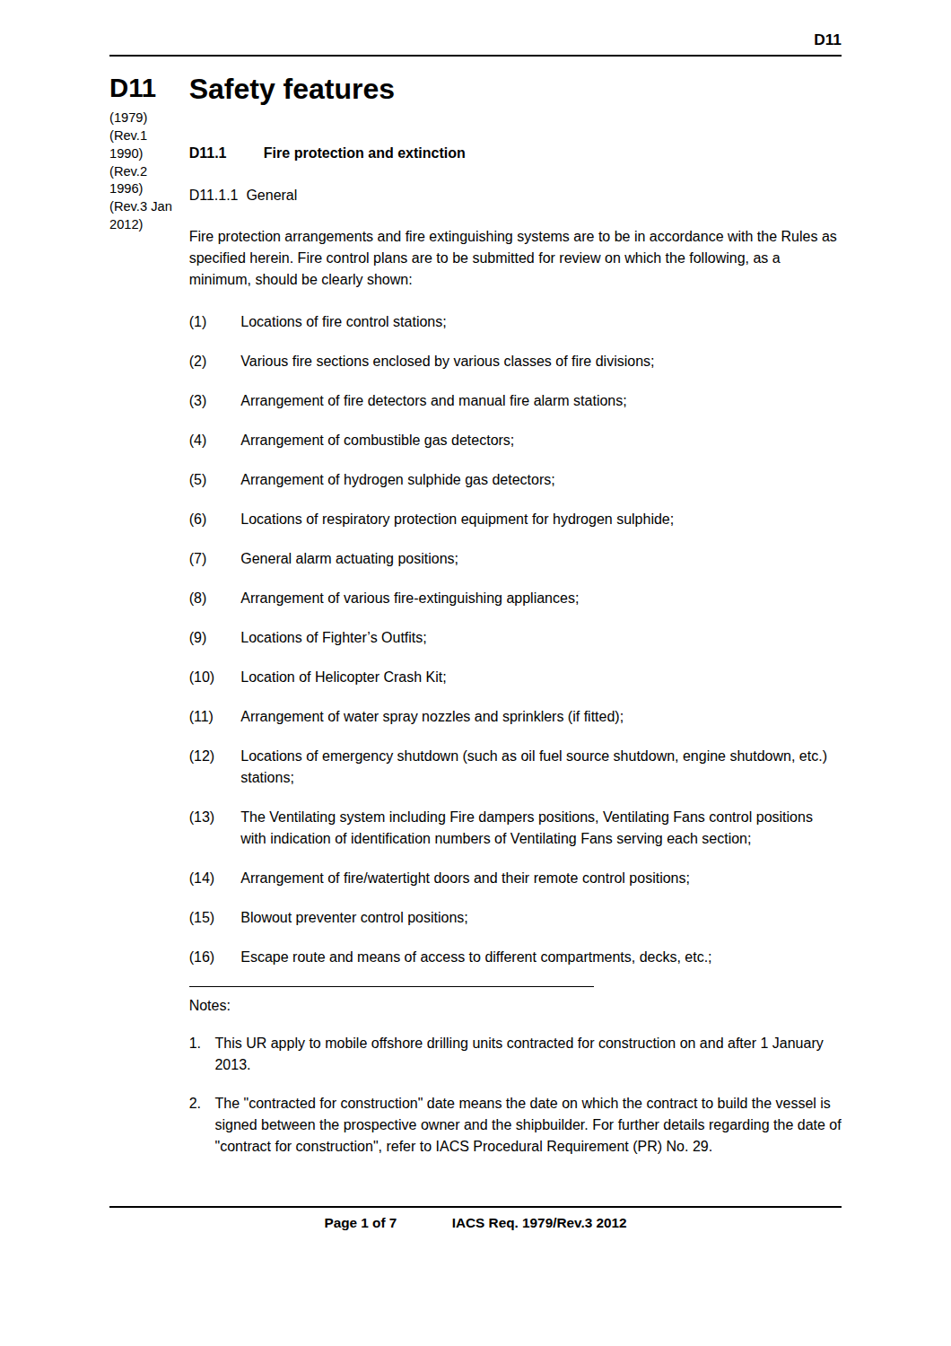D11
D11 (1979) (Rev.1 1990) (Rev.2 1996) (Rev.3 Jan 2012)
Safety features
D11.1 Fire protection and extinction
D11.1.1 General
Fire protection arrangements and fire extinguishing systems are to be in accordance with the Rules as specified herein. Fire control plans are to be submitted for review on which the following, as a minimum, should be clearly shown:
(1) Locations of fire control stations;
(2) Various fire sections enclosed by various classes of fire divisions;
(3) Arrangement of fire detectors and manual fire alarm stations;
(4) Arrangement of combustible gas detectors;
(5) Arrangement of hydrogen sulphide gas detectors;
(6) Locations of respiratory protection equipment for hydrogen sulphide;
(7) General alarm actuating positions;
(8) Arrangement of various fire-extinguishing appliances;
(9) Locations of Fighter’s Outfits;
(10) Location of Helicopter Crash Kit;
(11) Arrangement of water spray nozzles and sprinklers (if fitted);
(12) Locations of emergency shutdown (such as oil fuel source shutdown, engine shutdown, etc.) stations;
(13) The Ventilating system including Fire dampers positions, Ventilating Fans control positions with indication of identification numbers of Ventilating Fans serving each section;
(14) Arrangement of fire/watertight doors and their remote control positions;
(15) Blowout preventer control positions;
(16) Escape route and means of access to different compartments, decks, etc.;
Notes:
1. This UR apply to mobile offshore drilling units contracted for construction on and after 1 January 2013.
2. The "contracted for construction" date means the date on which the contract to build the vessel is signed between the prospective owner and the shipbuilder. For further details regarding the date of "contract for construction", refer to IACS Procedural Requirement (PR) No. 29.
Page 1 of 7 IACS Req. 1979/Rev.3 2012